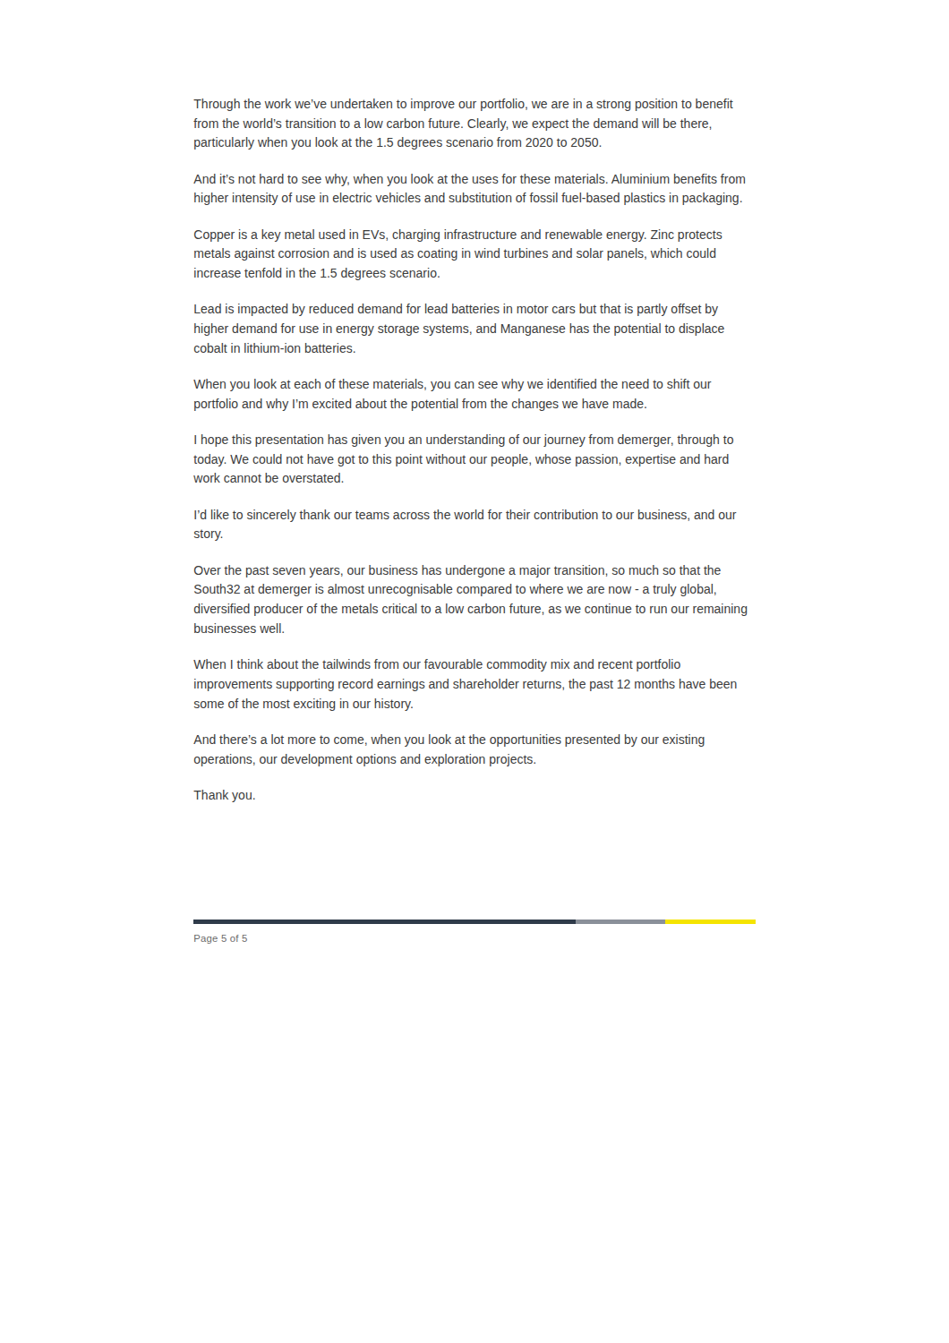Through the work we’ve undertaken to improve our portfolio, we are in a strong position to benefit from the world’s transition to a low carbon future. Clearly, we expect the demand will be there, particularly when you look at the 1.5 degrees scenario from 2020 to 2050.
And it’s not hard to see why, when you look at the uses for these materials. Aluminium benefits from higher intensity of use in electric vehicles and substitution of fossil fuel-based plastics in packaging.
Copper is a key metal used in EVs, charging infrastructure and renewable energy. Zinc protects metals against corrosion and is used as coating in wind turbines and solar panels, which could increase tenfold in the 1.5 degrees scenario.
Lead is impacted by reduced demand for lead batteries in motor cars but that is partly offset by higher demand for use in energy storage systems, and Manganese has the potential to displace cobalt in lithium-ion batteries.
When you look at each of these materials, you can see why we identified the need to shift our portfolio and why I’m excited about the potential from the changes we have made.
I hope this presentation has given you an understanding of our journey from demerger, through to today. We could not have got to this point without our people, whose passion, expertise and hard work cannot be overstated.
I’d like to sincerely thank our teams across the world for their contribution to our business, and our story.
Over the past seven years, our business has undergone a major transition, so much so that the South32 at demerger is almost unrecognisable compared to where we are now - a truly global, diversified producer of the metals critical to a low carbon future, as we continue to run our remaining businesses well.
When I think about the tailwinds from our favourable commodity mix and recent portfolio improvements supporting record earnings and shareholder returns, the past 12 months have been some of the most exciting in our history.
And there’s a lot more to come, when you look at the opportunities presented by our existing operations, our development options and exploration projects.
Thank you.
Page 5 of 5